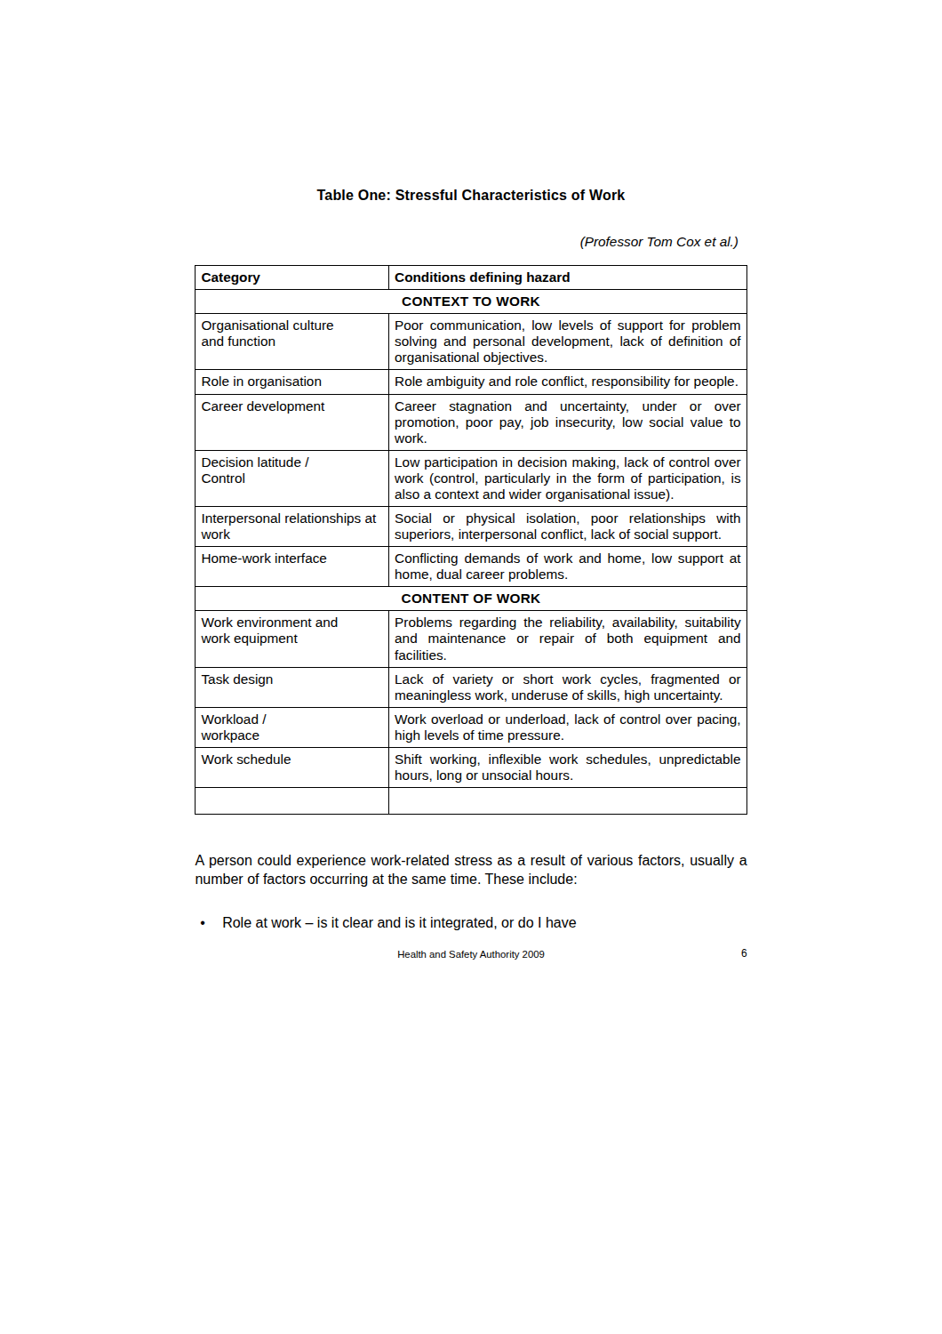Table One: Stressful Characteristics of Work
(Professor Tom Cox et al.)
| Category | Conditions defining hazard |
| --- | --- |
| CONTEXT TO WORK |
| Organisational culture and function | Poor communication, low levels of support for problem solving and personal development, lack of definition of organisational objectives. |
| Role in organisation | Role ambiguity and role conflict, responsibility for people. |
| Career development | Career stagnation and uncertainty, under or over promotion, poor pay, job insecurity, low social value to work. |
| Decision latitude / Control | Low participation in decision making, lack of control over work (control, particularly in the form of participation, is also a context and wider organisational issue). |
| Interpersonal relationships at work | Social or physical isolation, poor relationships with superiors, interpersonal conflict, lack of social support. |
| Home-work interface | Conflicting demands of work and home, low support at home, dual career problems. |
| CONTENT OF WORK |
| Work environment and work equipment | Problems regarding the reliability, availability, suitability and maintenance or repair of both equipment and facilities. |
| Task design | Lack of variety or short work cycles, fragmented or meaningless work, underuse of skills, high uncertainty. |
| Workload / workpace | Work overload or underload, lack of control over pacing, high levels of time pressure. |
| Work schedule | Shift working, inflexible work schedules, unpredictable hours, long or unsocial hours. |
A person could experience work-related stress as a result of various factors, usually a number of factors occurring at the same time. These include:
Role at work – is it clear and is it integrated, or do I have
Health and Safety Authority 2009
6